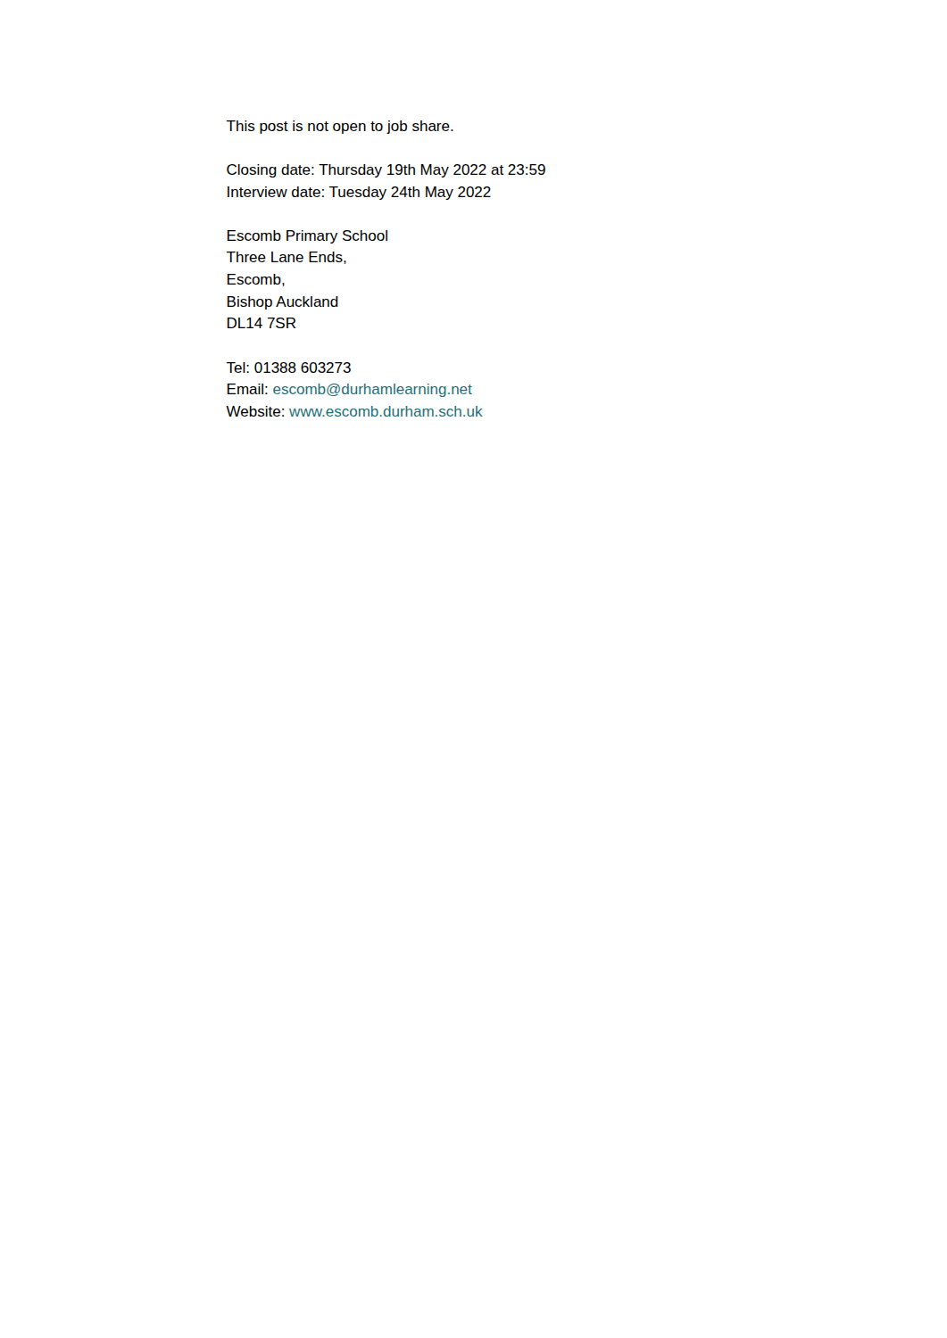This post is not open to job share.
Closing date: Thursday 19th May 2022 at 23:59
Interview date: Tuesday 24th May 2022
Escomb Primary School
Three Lane Ends,
Escomb,
Bishop Auckland
DL14 7SR
Tel: 01388 603273
Email: escomb@durhamlearning.net
Website: www.escomb.durham.sch.uk